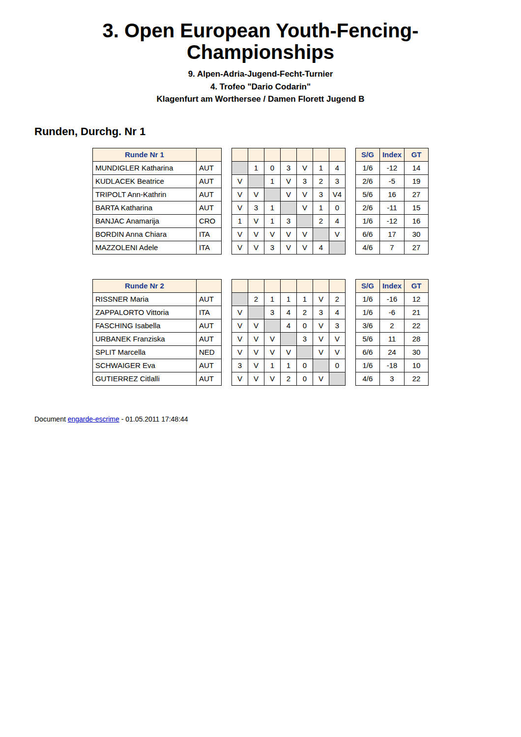3. Open European Youth-Fencing-Championships
9. Alpen-Adria-Jugend-Fecht-Turnier
4. Trofeo "Dario Codarin"
Klagenfurt am Worthersee / Damen Florett Jugend B
Runden, Durchg. Nr 1
| Runde Nr 1 | | | | | | | | | | | S/G | Index | GT |
| --- | --- | --- | --- | --- | --- | --- | --- | --- | --- | --- | --- | --- | --- |
| MUNDIGLER Katharina | AUT | | | 1 | 0 | 3 | V | 1 | 4 | | 1/6 | -12 | 14 |
| KUDLACEK Beatrice | AUT | | V | | 1 | V | 3 | 2 | 3 | | 2/6 | -5 | 19 |
| TRIPOLT Ann-Kathrin | AUT | | V | V | | V | V | 3 | V4 | | 5/6 | 16 | 27 |
| BARTA Katharina | AUT | | V | 3 | 1 | | V | 1 | 0 | | 2/6 | -11 | 15 |
| BANJAC Anamarija | CRO | | 1 | V | 1 | 3 | | 2 | 4 | | 1/6 | -12 | 16 |
| BORDIN Anna Chiara | ITA | | V | V | V | V | V | | V | | 6/6 | 17 | 30 |
| MAZZOLENI Adele | ITA | | V | V | 3 | V | V | 4 | | | 4/6 | 7 | 27 |
| Runde Nr 2 | | | | | | | | | | | S/G | Index | GT |
| --- | --- | --- | --- | --- | --- | --- | --- | --- | --- | --- | --- | --- | --- |
| RISSNER Maria | AUT | | | 2 | 1 | 1 | 1 | V | 2 | | 1/6 | -16 | 12 |
| ZAPPALORTO Vittoria | ITA | | V | | 3 | 4 | 2 | 3 | 4 | | 1/6 | -6 | 21 |
| FASCHING Isabella | AUT | | V | V | | 4 | 0 | V | 3 | | 3/6 | 2 | 22 |
| URBANEK Franziska | AUT | | V | V | V | | 3 | V | V | | 5/6 | 11 | 28 |
| SPLIT Marcella | NED | | V | V | V | V | | V | V | | 6/6 | 24 | 30 |
| SCHWAIGER Eva | AUT | | 3 | V | 1 | 1 | 0 | | 0 | | 1/6 | -18 | 10 |
| GUTIERREZ Citlalli | AUT | | V | V | V | 2 | 0 | V | | | 4/6 | 3 | 22 |
Document engarde-escrime - 01.05.2011 17:48:44